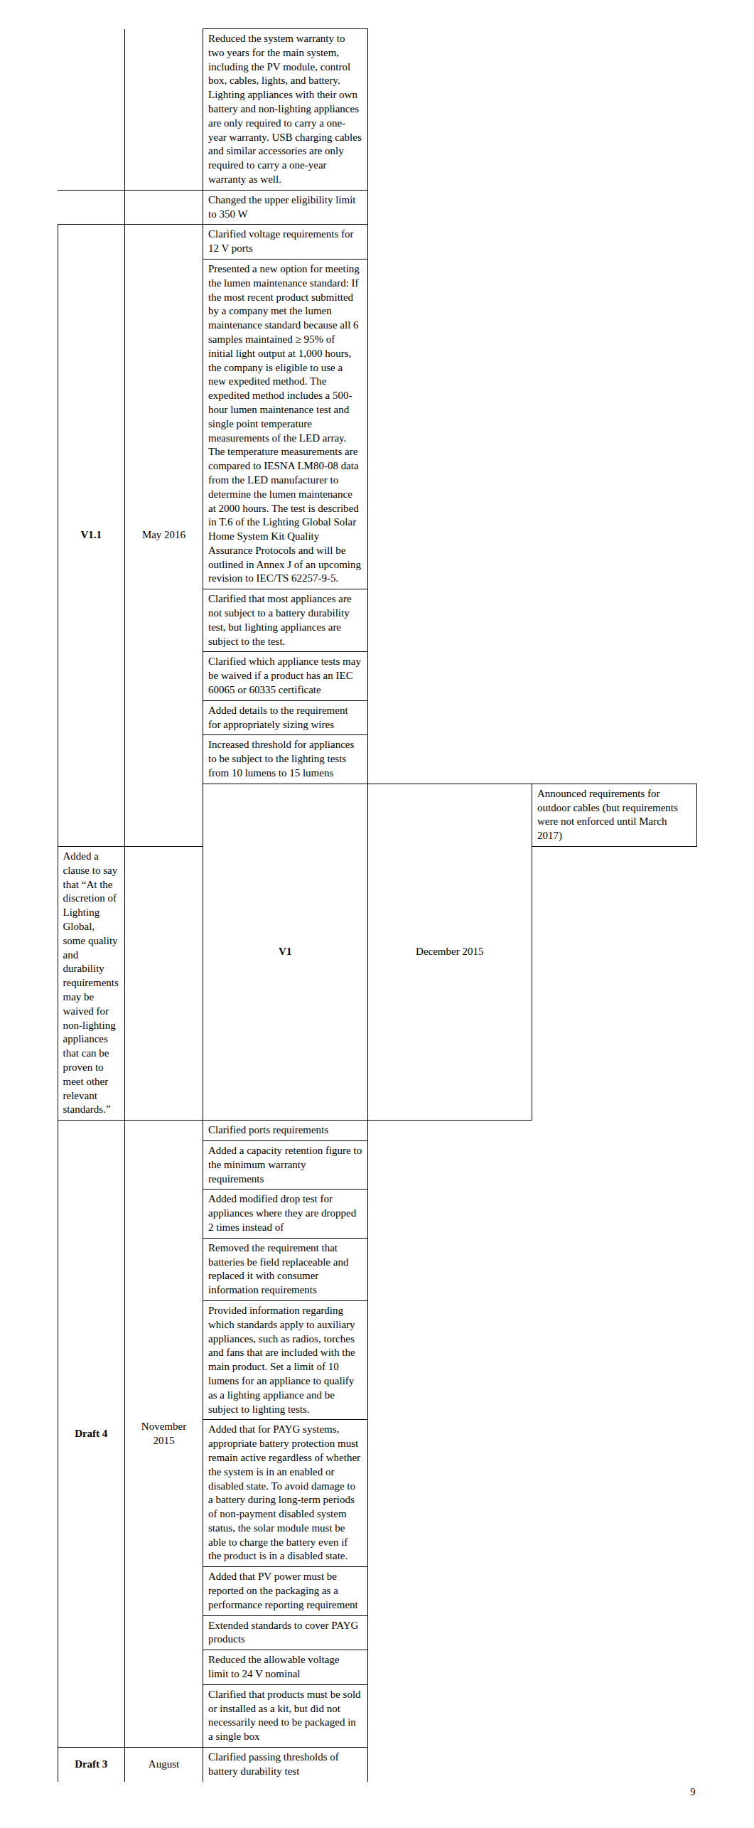| | | Reduced the system warranty to two years for the main system, including the PV module, control box, cables, lights, and battery. Lighting appliances with their own battery and non-lighting appliances are only required to carry a one-year warranty. USB charging cables and similar accessories are only required to carry a one-year warranty as well. |
| | | Changed the upper eligibility limit to 350 W |
| V1.1 | May 2016 | Clarified voltage requirements for 12 V ports |
| Presented a new option for meeting the lumen maintenance standard: If the most recent product submitted by a company met the lumen maintenance standard because all 6 samples maintained ≥ 95% of initial light output at 1,000 hours, the company is eligible to use a new expedited method. The expedited method includes a 500-hour lumen maintenance test and single point temperature measurements of the LED array. The temperature measurements are compared to IESNA LM80-08 data from the LED manufacturer to determine the lumen maintenance at 2000 hours. The test is described in T.6 of the Lighting Global Solar Home System Kit Quality Assurance Protocols and will be outlined in Annex J of an upcoming revision to IEC/TS 62257-9-5. |
| Clarified that most appliances are not subject to a battery durability test, but lighting appliances are subject to the test. |
| Clarified which appliance tests may be waived if a product has an IEC 60065 or 60335 certificate |
| Added details to the requirement for appropriately sizing wires |
| Increased threshold for appliances to be subject to the lighting tests from 10 lumens to 15 lumens |
| V1 | December 2015 | Announced requirements for outdoor cables (but requirements were not enforced until March 2017) |
| Added a clause to say that “At the discretion of Lighting Global, some quality and durability requirements may be waived for non-lighting appliances that can be proven to meet other relevant standards.” |
| Draft 4 | November 2015 | Clarified ports requirements |
| Added a capacity retention figure to the minimum warranty requirements |
| Added modified drop test for appliances where they are dropped 2 times instead of |
| Removed the requirement that batteries be field replaceable and replaced it with consumer information requirements |
| Provided information regarding which standards apply to auxiliary appliances, such as radios, torches and fans that are included with the main product. Set a limit of 10 lumens for an appliance to qualify as a lighting appliance and be subject to lighting tests. |
| Added that for PAYG systems, appropriate battery protection must remain active regardless of whether the system is in an enabled or disabled state. To avoid damage to a battery during long-term periods of non-payment disabled system status, the solar module must be able to charge the battery even if the product is in a disabled state. |
| Added that PV power must be reported on the packaging as a performance reporting requirement |
| Extended standards to cover PAYG products |
| Reduced the allowable voltage limit to 24 V nominal |
| Clarified that products must be sold or installed as a kit, but did not necessarily need to be packaged in a single box |
| Draft 3 | August | Clarified passing thresholds of battery durability test |
9